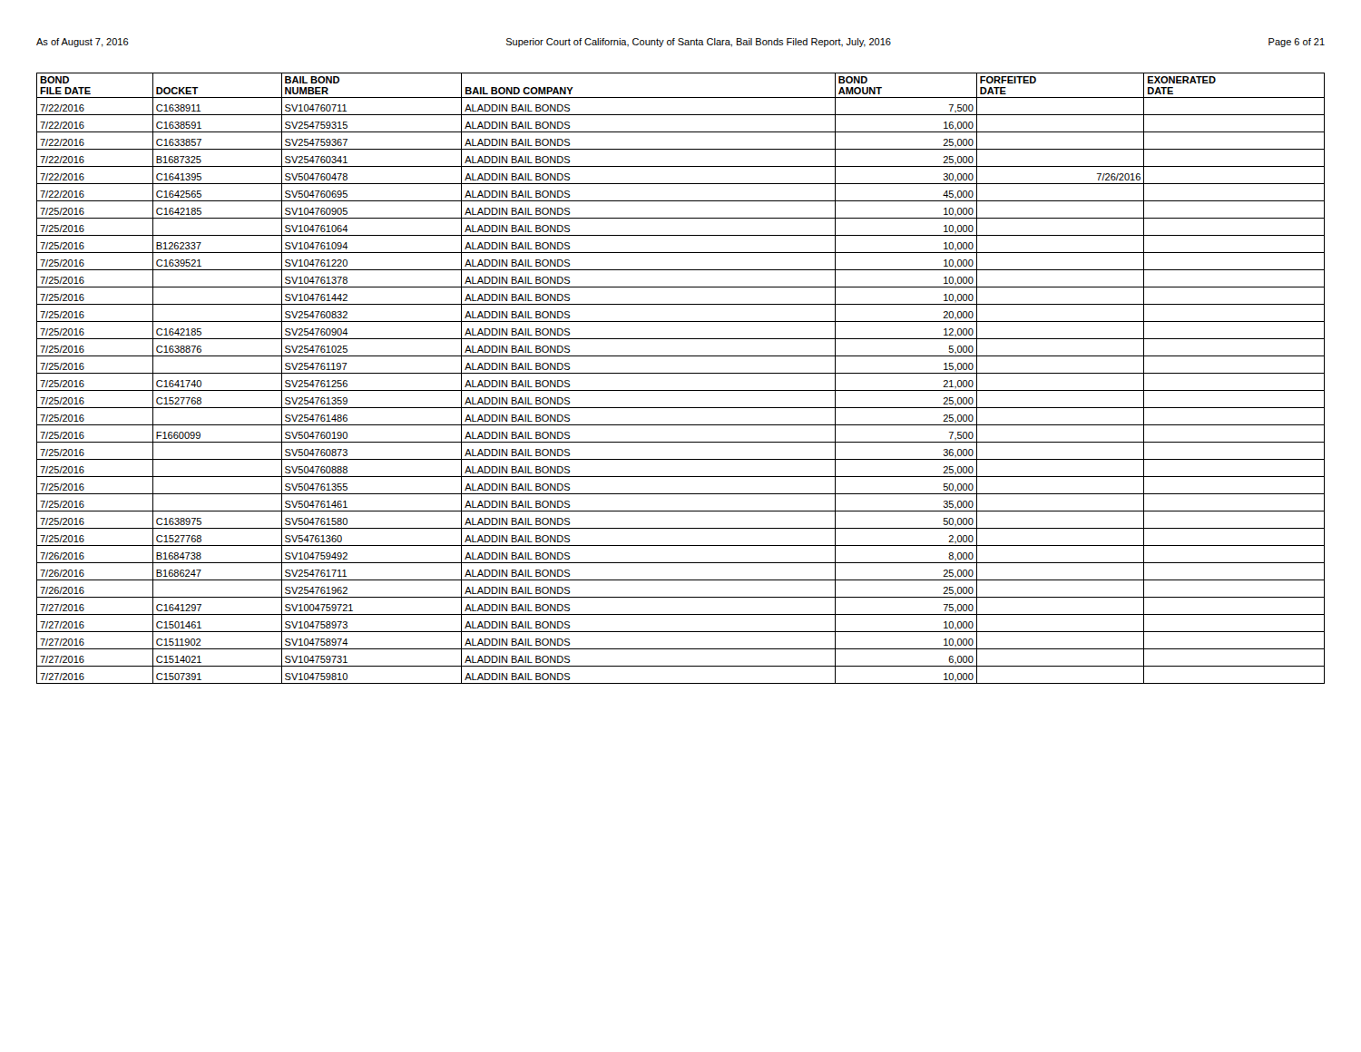As of August 7, 2016
Superior Court of California, County of Santa Clara, Bail Bonds Filed Report, July, 2016
Page 6 of 21
| BOND FILE DATE | DOCKET | BAIL BOND NUMBER | BAIL BOND COMPANY | BOND AMOUNT | FORFEITED DATE | EXONERATED DATE |
| --- | --- | --- | --- | --- | --- | --- |
| 7/22/2016 | C1638911 | SV104760711 | ALADDIN BAIL BONDS | 7,500 | | |
| 7/22/2016 | C1638591 | SV254759315 | ALADDIN BAIL BONDS | 16,000 | | |
| 7/22/2016 | C1633857 | SV254759367 | ALADDIN BAIL BONDS | 25,000 | | |
| 7/22/2016 | B1687325 | SV254760341 | ALADDIN BAIL BONDS | 25,000 | | |
| 7/22/2016 | C1641395 | SV504760478 | ALADDIN BAIL BONDS | 30,000 | 7/26/2016 | |
| 7/22/2016 | C1642565 | SV504760695 | ALADDIN BAIL BONDS | 45,000 | | |
| 7/25/2016 | C1642185 | SV104760905 | ALADDIN BAIL BONDS | 10,000 | | |
| 7/25/2016 | | SV104761064 | ALADDIN BAIL BONDS | 10,000 | | |
| 7/25/2016 | B1262337 | SV104761094 | ALADDIN BAIL BONDS | 10,000 | | |
| 7/25/2016 | C1639521 | SV104761220 | ALADDIN BAIL BONDS | 10,000 | | |
| 7/25/2016 | | SV104761378 | ALADDIN BAIL BONDS | 10,000 | | |
| 7/25/2016 | | SV104761442 | ALADDIN BAIL BONDS | 10,000 | | |
| 7/25/2016 | | SV254760832 | ALADDIN BAIL BONDS | 20,000 | | |
| 7/25/2016 | C1642185 | SV254760904 | ALADDIN BAIL BONDS | 12,000 | | |
| 7/25/2016 | C1638876 | SV254761025 | ALADDIN BAIL BONDS | 5,000 | | |
| 7/25/2016 | | SV254761197 | ALADDIN BAIL BONDS | 15,000 | | |
| 7/25/2016 | C1641740 | SV254761256 | ALADDIN BAIL BONDS | 21,000 | | |
| 7/25/2016 | C1527768 | SV254761359 | ALADDIN BAIL BONDS | 25,000 | | |
| 7/25/2016 | | SV254761486 | ALADDIN BAIL BONDS | 25,000 | | |
| 7/25/2016 | F1660099 | SV504760190 | ALADDIN BAIL BONDS | 7,500 | | |
| 7/25/2016 | | SV504760873 | ALADDIN BAIL BONDS | 36,000 | | |
| 7/25/2016 | | SV504760888 | ALADDIN BAIL BONDS | 25,000 | | |
| 7/25/2016 | | SV504761355 | ALADDIN BAIL BONDS | 50,000 | | |
| 7/25/2016 | | SV504761461 | ALADDIN BAIL BONDS | 35,000 | | |
| 7/25/2016 | C1638975 | SV504761580 | ALADDIN BAIL BONDS | 50,000 | | |
| 7/25/2016 | C1527768 | SV54761360 | ALADDIN BAIL BONDS | 2,000 | | |
| 7/26/2016 | B1684738 | SV104759492 | ALADDIN BAIL BONDS | 8,000 | | |
| 7/26/2016 | B1686247 | SV254761711 | ALADDIN BAIL BONDS | 25,000 | | |
| 7/26/2016 | | SV254761962 | ALADDIN BAIL BONDS | 25,000 | | |
| 7/27/2016 | C1641297 | SV1004759721 | ALADDIN BAIL BONDS | 75,000 | | |
| 7/27/2016 | C1501461 | SV104758973 | ALADDIN BAIL BONDS | 10,000 | | |
| 7/27/2016 | C1511902 | SV104758974 | ALADDIN BAIL BONDS | 10,000 | | |
| 7/27/2016 | C1514021 | SV104759731 | ALADDIN BAIL BONDS | 6,000 | | |
| 7/27/2016 | C1507391 | SV104759810 | ALADDIN BAIL BONDS | 10,000 | | |